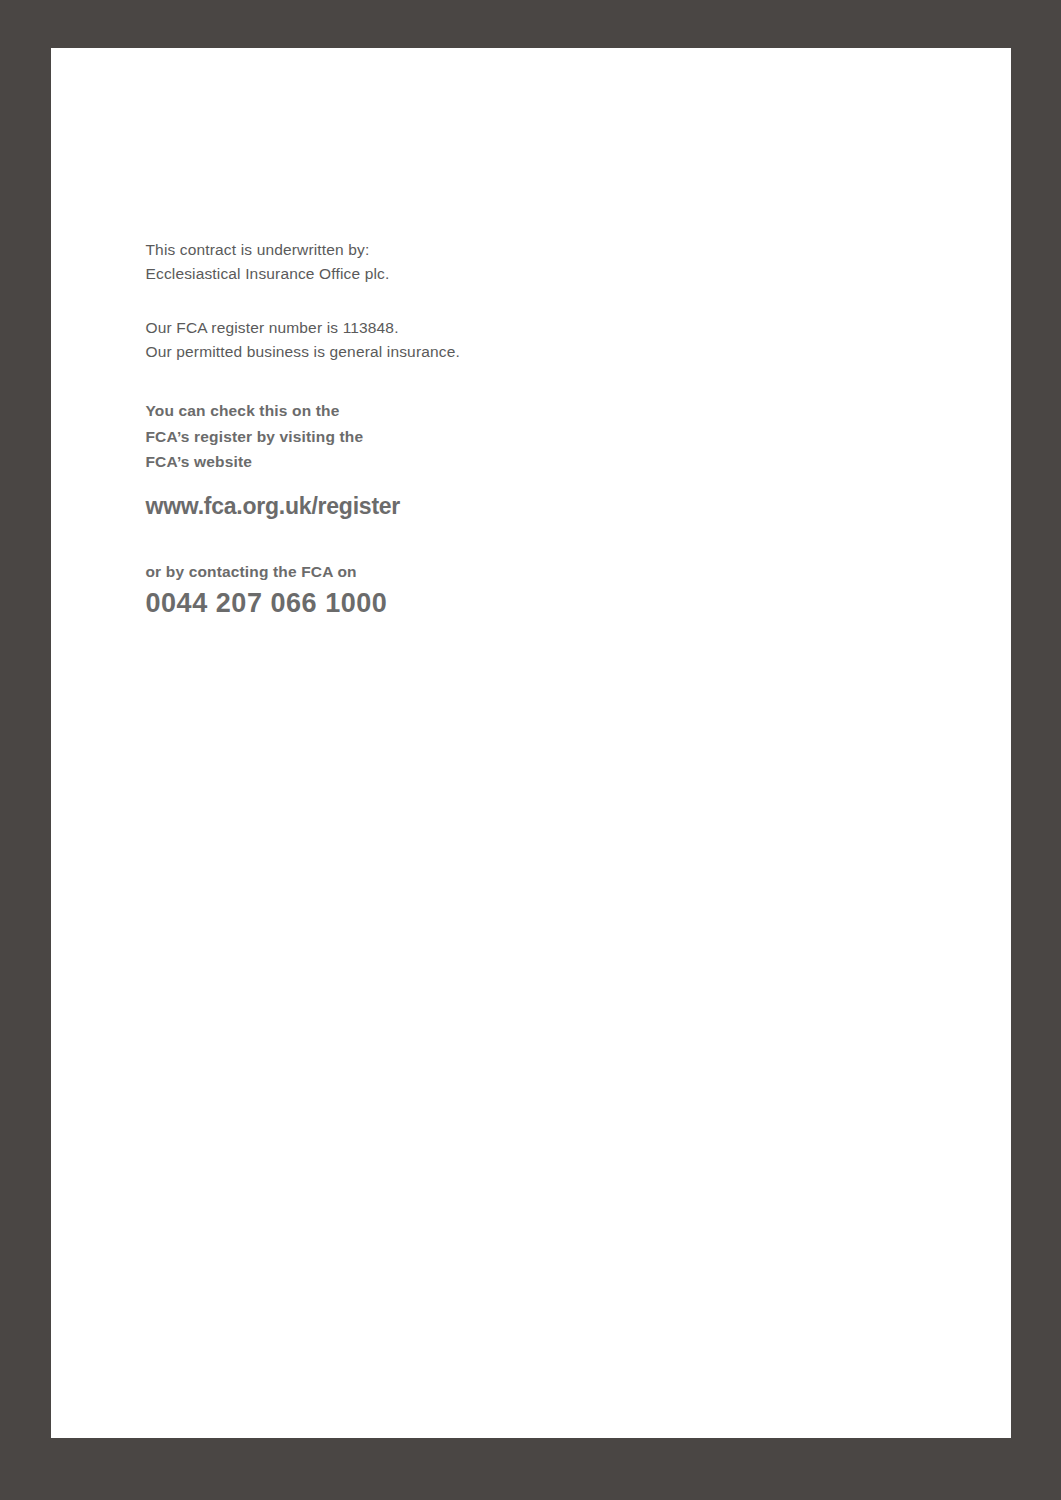This contract is underwritten by:
Ecclesiastical Insurance Office plc.
Our FCA register number is 113848.
Our permitted business is general insurance.
You can check this on the
FCA’s register by visiting the
FCA’s website
www.fca.org.uk/register
or by contacting the FCA on
0044 207 066 1000